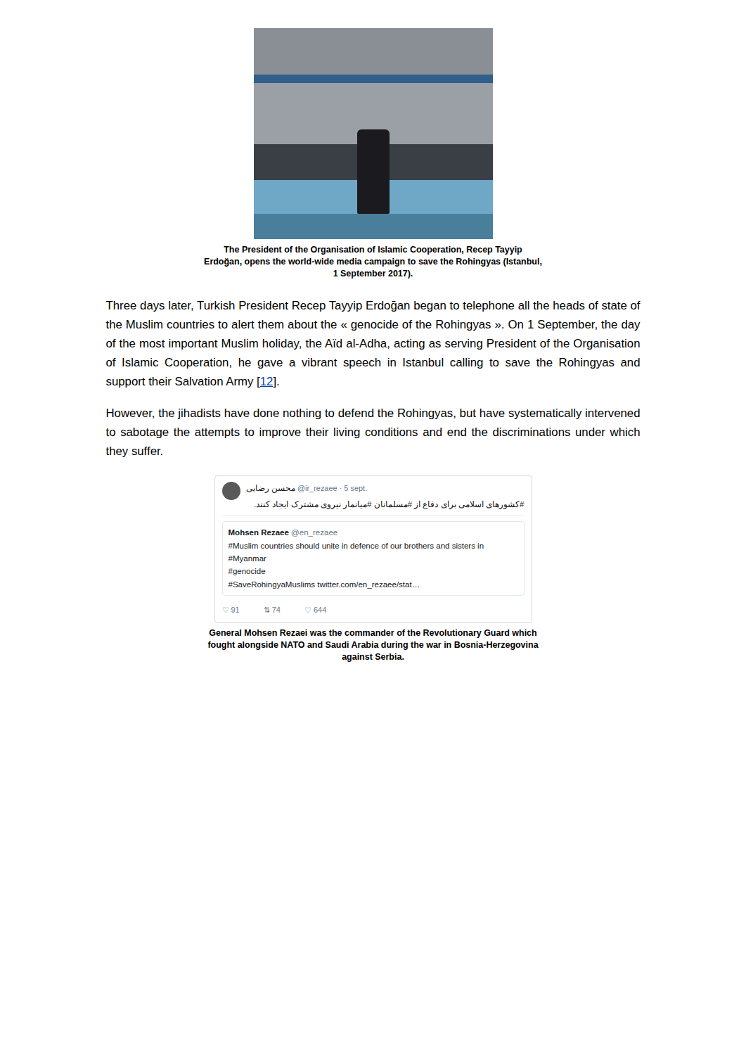The President of the Organisation of Islamic Cooperation, Recep Tayyip
Erdoğan, opens the world-wide media campaign to save the Rohingyas (Istanbul,
1 September 2017).
Three days later, Turkish President Recep Tayyip Erdoğan began to telephone all the heads of state of the Muslim countries to alert them about the « genocide of the Rohingyas ». On 1 September, the day of the most important Muslim holiday, the Aïd al-Adha, acting as serving President of the Organisation of Islamic Cooperation, he gave a vibrant speech in Istanbul calling to save the Rohingyas and support their Salvation Army [12].
However, the jihadists have done nothing to defend the Rohingyas, but have systematically intervened to sabotage the attempts to improve their living conditions and end the discriminations under which they suffer.
محسن رضایی @ir_rezaee · 5 sept.
#کشورهای اسلامی برای دفاع از #مسلمانان #میانمار نیروی مشترک ایجاد کنند.
Mohsen Rezaee @en_rezaee
#Muslim countries should unite in defence of our brothers and sisters in #Myanmar
#genocide
#SaveRohingyaMuslims twitter.com/en_rezaee/stat…
♡ 91 ⇅ 74 ♡ 644
General Mohsen Rezaei was the commander of the Revolutionary Guard which
fought alongside NATO and Saudi Arabia during the war in Bosnia-Herzegovina
against Serbia.